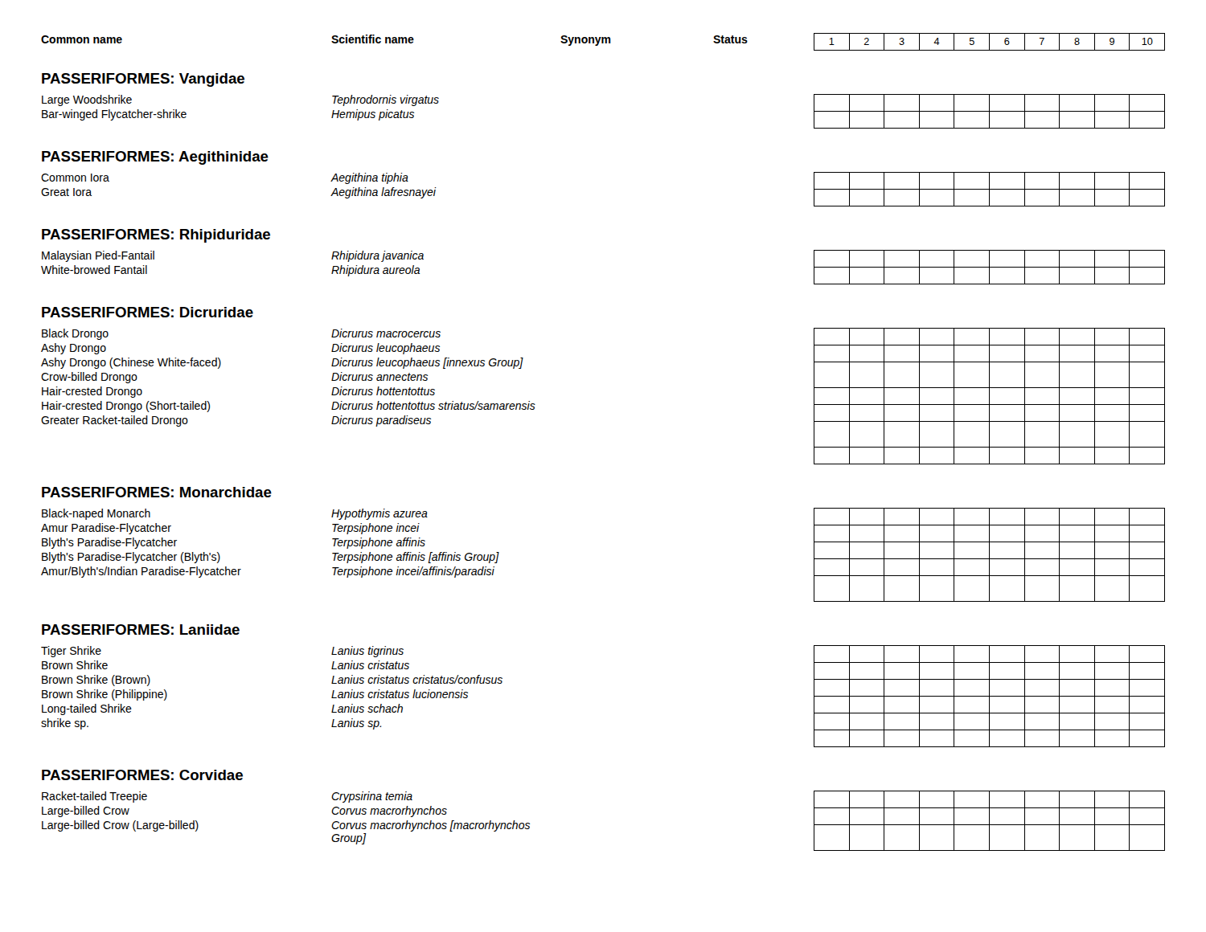| / Common name / Scientific name / Synonym / Status / | / 1 / 2 / 3 / 4 / 5 / 6 / 7 / 8 / 9 / 10 / |
| PASSERIFORMES: Vangidae / Large Woodshrike / Tephrodornis virgatus / / / / Bar-winged Flycatcher-shrike / Hemipus picatus / / / | |
| PASSERIFORMES: Aegithinidae / Common Iora / Aegithina tiphia / / / / Great Iora / Aegithina lafresnayei / / / | |
| PASSERIFORMES: Rhipiduridae / Malaysian Pied-Fantail / Rhipidura javanica / / / / White-browed Fantail / Rhipidura aureola / / / | |
| PASSERIFORMES: Dicruridae / Black Drongo / Dicrurus macrocercus / / / / Ashy Drongo / Dicrurus leucophaeus / / / / Ashy Drongo (Chinese White-faced) / Dicrurus leucophaeus [innexus Group] / / / / Crow-billed Drongo / Dicrurus annectens / / / / Hair-crested Drongo / Dicrurus hottentottus / / / / Hair-crested Drongo (Short-tailed) / Dicrurus hottentottus striatus/samarensis / / / / Greater Racket-tailed Drongo / Dicrurus paradiseus / / / | |
| PASSERIFORMES: Monarchidae / Black-naped Monarch / Hypothymis azurea / / / / Amur Paradise-Flycatcher / Terpsiphone incei / / / / Blyth's Paradise-Flycatcher / Terpsiphone affinis / / / / Blyth's Paradise-Flycatcher (Blyth's) / Terpsiphone affinis [affinis Group] / / / / Amur/Blyth's/Indian Paradise-Flycatcher / Terpsiphone incei/affinis/paradisi / / / | |
| PASSERIFORMES: Laniidae / Tiger Shrike / Lanius tigrinus / / / / Brown Shrike / Lanius cristatus / / / / Brown Shrike (Brown) / Lanius cristatus cristatus/confusus / / / / Brown Shrike (Philippine) / Lanius cristatus lucionensis / / / / Long-tailed Shrike / Lanius schach / / / / shrike sp. / Lanius sp. / / / | |
| PASSERIFORMES: Corvidae / Racket-tailed Treepie / Crypsirina temia / / / / Large-billed Crow / Corvus macrorhynchos / / / / Large-billed Crow (Large-billed) / Corvus macrorhynchos [macrorhynchos Group] / / / | |